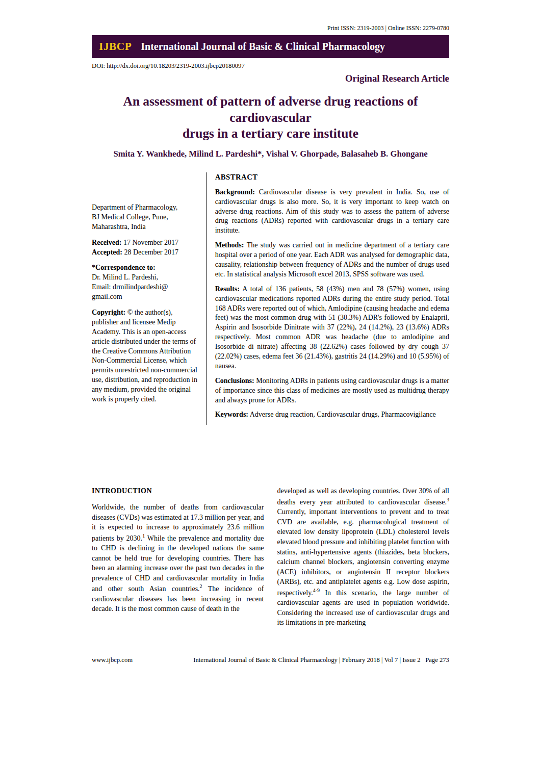Print ISSN: 2319-2003 | Online ISSN: 2279-0780
IJBCP International Journal of Basic & Clinical Pharmacology
DOI: http://dx.doi.org/10.18203/2319-2003.ijbcp20180097
Original Research Article
An assessment of pattern of adverse drug reactions of cardiovascular
drugs in a tertiary care institute
Smita Y. Wankhede, Milind L. Pardeshi*, Vishal V. Ghorpade, Balasaheb B. Ghongane
Department of Pharmacology,
BJ Medical College, Pune,
Maharashtra, India
Received: 17 November 2017
Accepted: 28 December 2017
*Correspondence to:
Dr. Milind L. Pardeshi,
Email: drmilindpardeshi@
gmail.com
Copyright: © the author(s), publisher and licensee Medip Academy. This is an open-access article distributed under the terms of the Creative Commons Attribution Non-Commercial License, which permits unrestricted non-commercial use, distribution, and reproduction in any medium, provided the original work is properly cited.
ABSTRACT
Background: Cardiovascular disease is very prevalent in India. So, use of cardiovascular drugs is also more. So, it is very important to keep watch on adverse drug reactions. Aim of this study was to assess the pattern of adverse drug reactions (ADRs) reported with cardiovascular drugs in a tertiary care institute.
Methods: The study was carried out in medicine department of a tertiary care hospital over a period of one year. Each ADR was analysed for demographic data, causality, relationship between frequency of ADRs and the number of drugs used etc. In statistical analysis Microsoft excel 2013, SPSS software was used.
Results: A total of 136 patients, 58 (43%) men and 78 (57%) women, using cardiovascular medications reported ADRs during the entire study period. Total 168 ADRs were reported out of which, Amlodipine (causing headache and edema feet) was the most common drug with 51 (30.3%) ADR's followed by Enalapril, Aspirin and Isosorbide Dinitrate with 37 (22%), 24 (14.2%), 23 (13.6%) ADRs respectively. Most common ADR was headache (due to amlodipine and Isosorbide di nitrate) affecting 38 (22.62%) cases followed by dry cough 37 (22.02%) cases, edema feet 36 (21.43%), gastritis 24 (14.29%) and 10 (5.95%) of nausea.
Conclusions: Monitoring ADRs in patients using cardiovascular drugs is a matter of importance since this class of medicines are mostly used as multidrug therapy and always prone for ADRs.
Keywords: Adverse drug reaction, Cardiovascular drugs, Pharmacovigilance
INTRODUCTION
Worldwide, the number of deaths from cardiovascular diseases (CVDs) was estimated at 17.3 million per year, and it is expected to increase to approximately 23.6 million patients by 2030.1 While the prevalence and mortality due to CHD is declining in the developed nations the same cannot be held true for developing countries. There has been an alarming increase over the past two decades in the prevalence of CHD and cardiovascular mortality in India and other south Asian countries.2 The incidence of cardiovascular diseases has been increasing in recent decade. It is the most common cause of death in the
developed as well as developing countries. Over 30% of all deaths every year attributed to cardiovascular disease.3 Currently, important interventions to prevent and to treat CVD are available, e.g. pharmacological treatment of elevated low density lipoprotein (LDL) cholesterol levels elevated blood pressure and inhibiting platelet function with statins, anti-hypertensive agents (thiazides, beta blockers, calcium channel blockers, angiotensin converting enzyme (ACE) inhibitors, or angiotensin II receptor blockers (ARBs), etc. and antiplatelet agents e.g. Low dose aspirin, respectively.4-9 In this scenario, the large number of cardiovascular agents are used in population worldwide. Considering the increased use of cardiovascular drugs and its limitations in pre-marketing
www.ijbcp.com
International Journal of Basic & Clinical Pharmacology | February 2018 | Vol 7 | Issue 2 Page 273